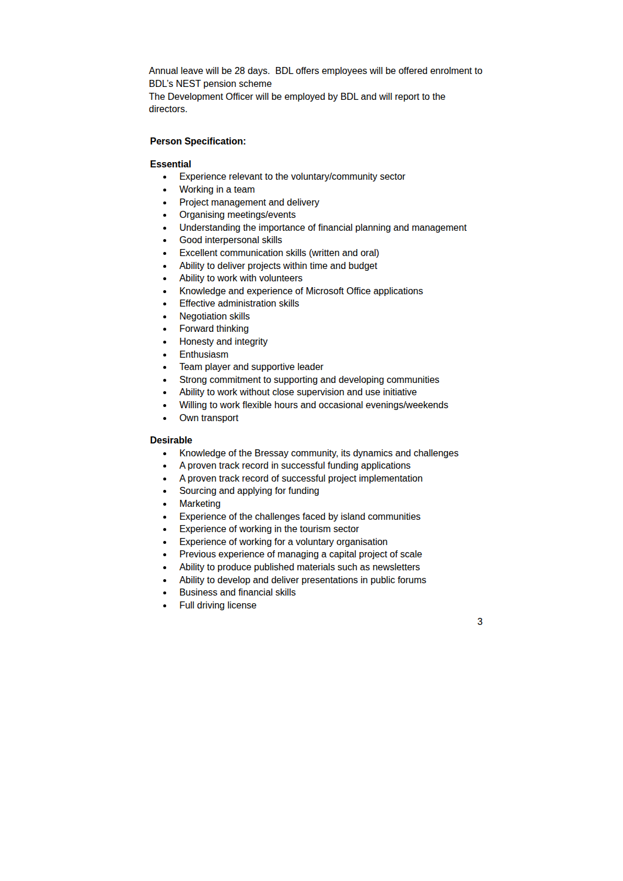Annual leave will be 28 days. BDL offers employees will be offered enrolment to BDL’s NEST pension scheme
The Development Officer will be employed by BDL and will report to the directors.
Person Specification:
Essential
Experience relevant to the voluntary/community sector
Working in a team
Project management and delivery
Organising meetings/events
Understanding the importance of financial planning and management
Good interpersonal skills
Excellent communication skills (written and oral)
Ability to deliver projects within time and budget
Ability to work with volunteers
Knowledge and experience of Microsoft Office applications
Effective administration skills
Negotiation skills
Forward thinking
Honesty and integrity
Enthusiasm
Team player and supportive leader
Strong commitment to supporting and developing communities
Ability to work without close supervision and use initiative
Willing to work flexible hours and occasional evenings/weekends
Own transport
Desirable
Knowledge of the Bressay community, its dynamics and challenges
A proven track record in successful funding applications
A proven track record of successful project implementation
Sourcing and applying for funding
Marketing
Experience of the challenges faced by island communities
Experience of working in the tourism sector
Experience of working for a voluntary organisation
Previous experience of managing a capital project of scale
Ability to produce published materials such as newsletters
Ability to develop and deliver presentations in public forums
Business and financial skills
Full driving license
3